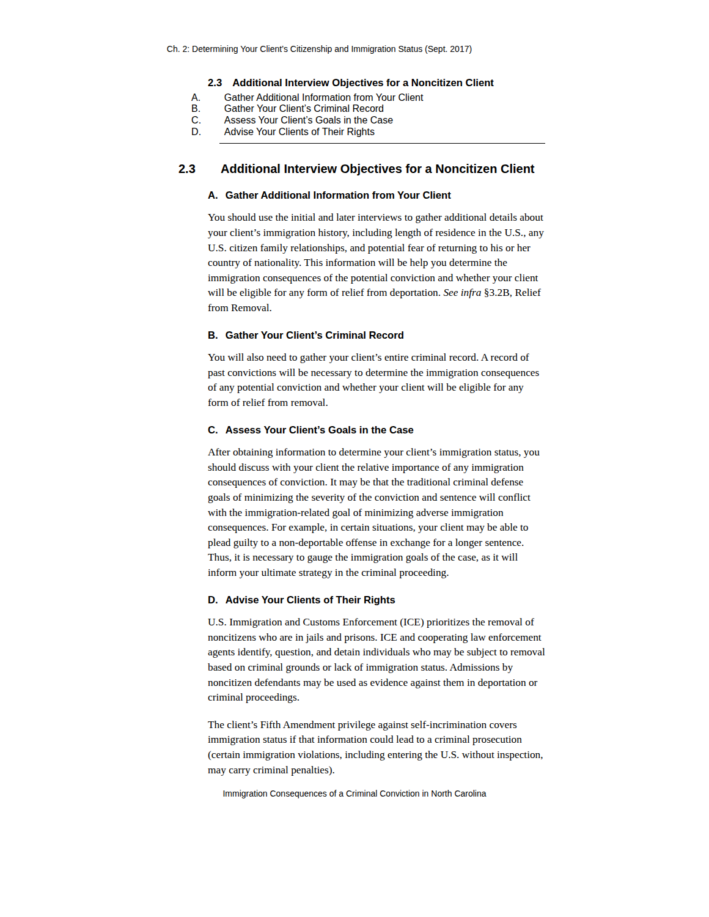Ch. 2: Determining Your Client’s Citizenship and Immigration Status (Sept. 2017)
2.3 Additional Interview Objectives for a Noncitizen Client
A. Gather Additional Information from Your Client
B. Gather Your Client’s Criminal Record
C. Assess Your Client’s Goals in the Case
D. Advise Your Clients of Their Rights
2.3 Additional Interview Objectives for a Noncitizen Client
A. Gather Additional Information from Your Client
You should use the initial and later interviews to gather additional details about your client’s immigration history, including length of residence in the U.S., any U.S. citizen family relationships, and potential fear of returning to his or her country of nationality. This information will be help you determine the immigration consequences of the potential conviction and whether your client will be eligible for any form of relief from deportation. See infra §3.2B, Relief from Removal.
B. Gather Your Client’s Criminal Record
You will also need to gather your client’s entire criminal record. A record of past convictions will be necessary to determine the immigration consequences of any potential conviction and whether your client will be eligible for any form of relief from removal.
C. Assess Your Client’s Goals in the Case
After obtaining information to determine your client’s immigration status, you should discuss with your client the relative importance of any immigration consequences of conviction. It may be that the traditional criminal defense goals of minimizing the severity of the conviction and sentence will conflict with the immigration-related goal of minimizing adverse immigration consequences. For example, in certain situations, your client may be able to plead guilty to a non-deportable offense in exchange for a longer sentence. Thus, it is necessary to gauge the immigration goals of the case, as it will inform your ultimate strategy in the criminal proceeding.
D. Advise Your Clients of Their Rights
U.S. Immigration and Customs Enforcement (ICE) prioritizes the removal of noncitizens who are in jails and prisons. ICE and cooperating law enforcement agents identify, question, and detain individuals who may be subject to removal based on criminal grounds or lack of immigration status. Admissions by noncitizen defendants may be used as evidence against them in deportation or criminal proceedings.
The client’s Fifth Amendment privilege against self-incrimination covers immigration status if that information could lead to a criminal prosecution (certain immigration violations, including entering the U.S. without inspection, may carry criminal penalties).
Immigration Consequences of a Criminal Conviction in North Carolina